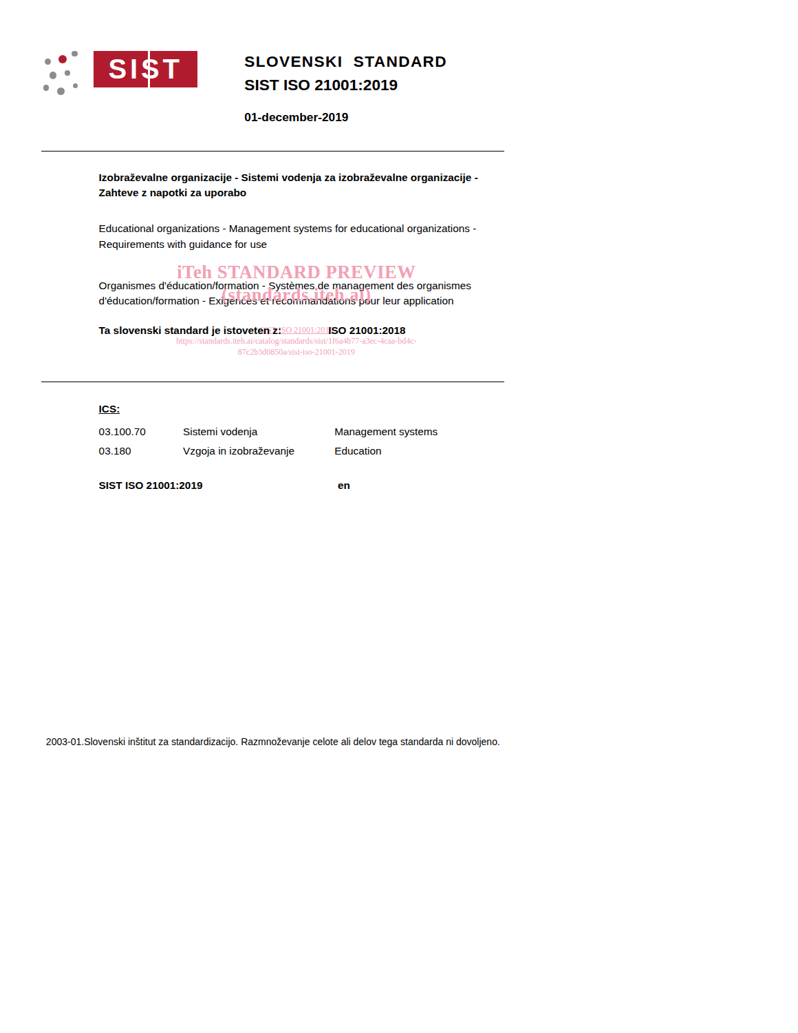SIST
SLOVENSKI STANDARD
SIST ISO 21001:2019
01-december-2019
Izobraževalne organizacije - Sistemi vodenja za izobraževalne organizacije - Zahteve z napotki za uporabo
Educational organizations - Management systems for educational organizations - Requirements with guidance for use
Organismes d'éducation/formation - Systèmes de management des organismes d'éducation/formation - Exigences et recommandations pour leur application
iTeh STANDARD PREVIEW
(standards.iteh.ai)
SIST ISO 21001:2019
https://standards.iteh.ai/catalog/standards/sist/1f6a4b77-a3ec-4caa-bd4c-
87c2b3d0850a/sist-iso-21001-2019
Ta slovenski standard je istoveten z: ISO 21001:2018
ICS:
| 03.100.70 | Sistemi vodenja | Management systems |
| 03.180 | Vzgoja in izobraževanje | Education |
SIST ISO 21001:2019en
2003-01.Slovenski inštitut za standardizacijo. Razmnoževanje celote ali delov tega standarda ni dovoljeno.